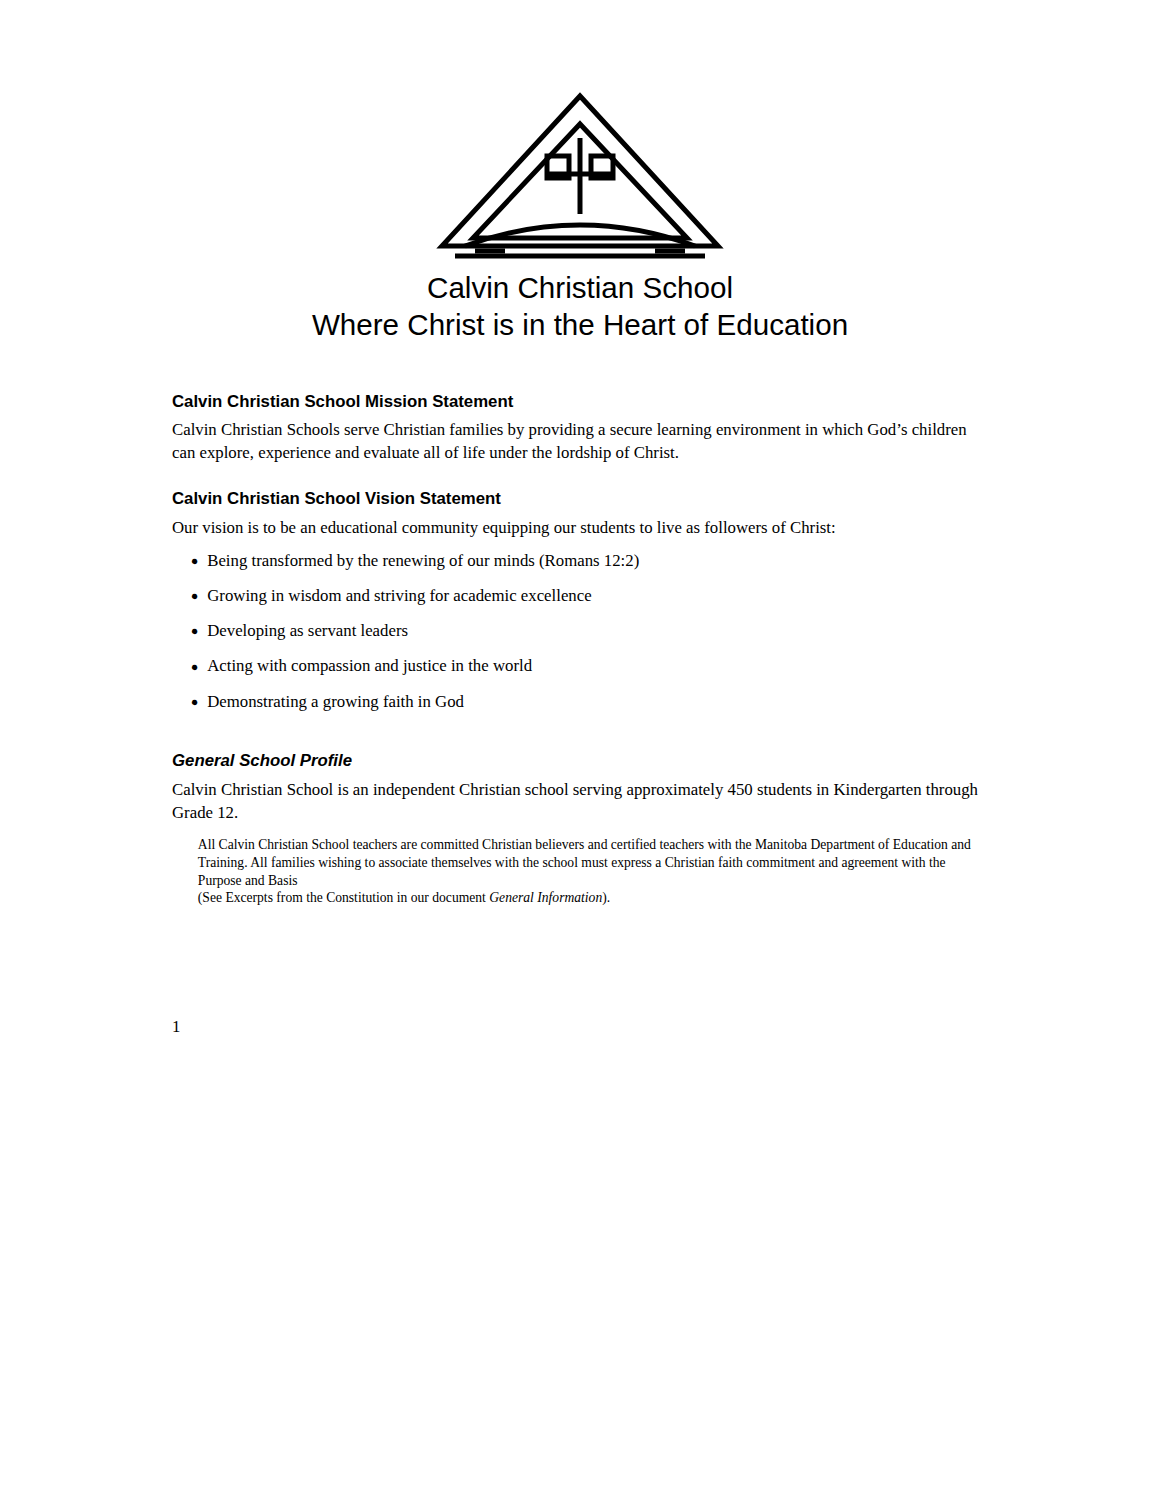Calvin Christian School
Where Christ is in the Heart of Education
Calvin Christian School Mission Statement
Calvin Christian Schools serve Christian families by providing a secure learning environment in which God’s children can explore, experience and evaluate all of life under the lordship of Christ.
Calvin Christian School Vision Statement
Our vision is to be an educational community equipping our students to live as followers of Christ:
Being transformed by the renewing of our minds (Romans 12:2)
Growing in wisdom and striving for academic excellence
Developing as servant leaders
Acting with compassion and justice in the world
Demonstrating a growing faith in God
General School Profile
Calvin Christian School is an independent Christian school serving approximately 450 students in Kindergarten through Grade 12.
All Calvin Christian School teachers are committed Christian believers and certified teachers with the Manitoba Department of Education and Training. All families wishing to associate themselves with the school must express a Christian faith commitment and agreement with the Purpose and Basis
(See Excerpts from the Constitution in our document General Information).
1